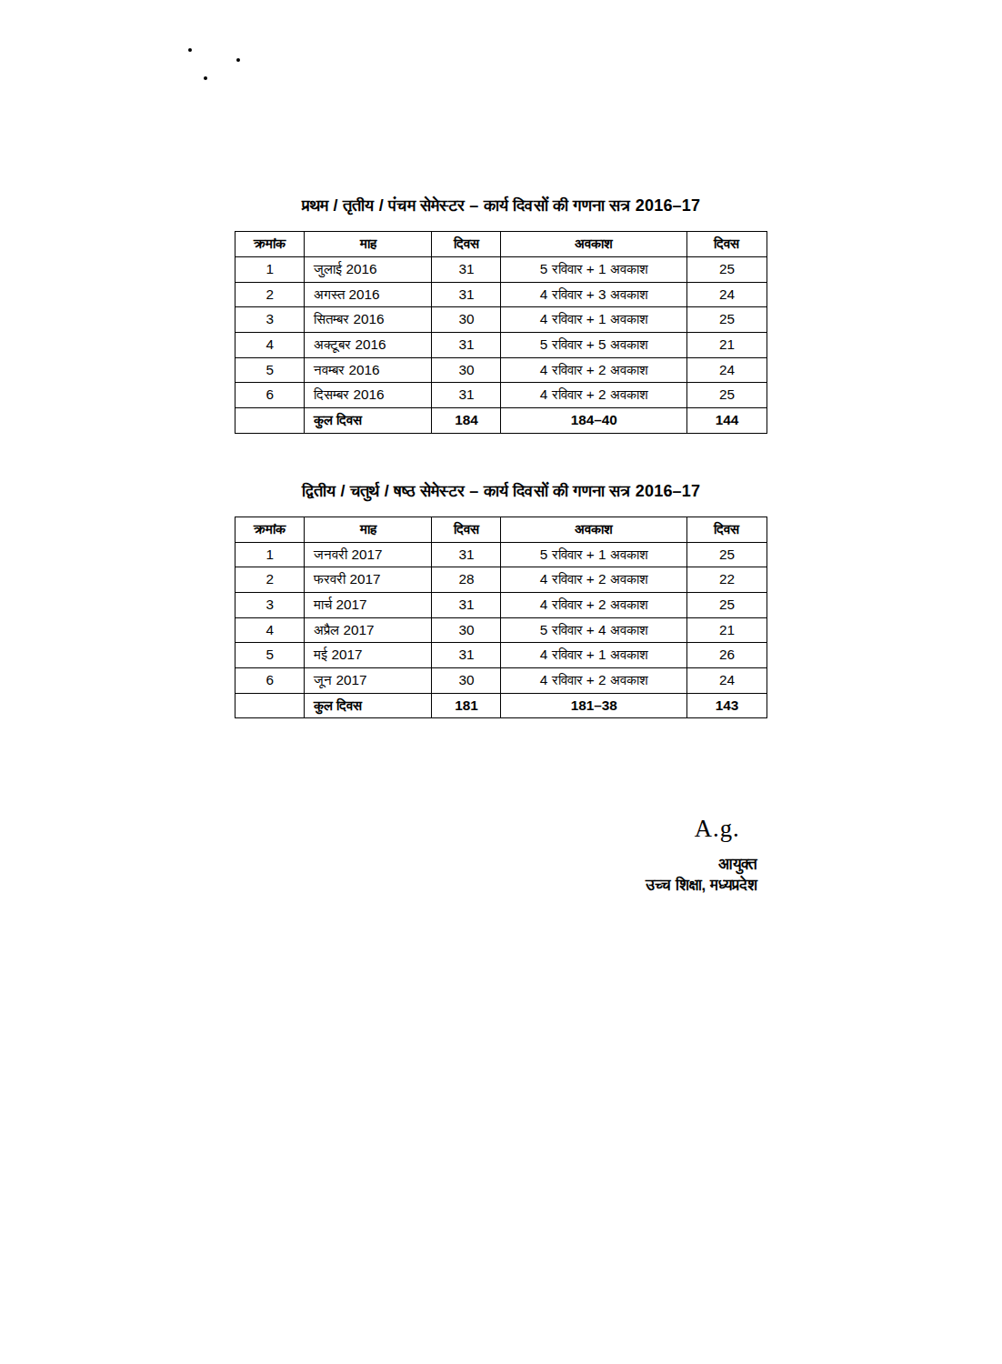प्रथम / तृतीय / पंचम सेमेस्टर – कार्य दिवसों की गणना सत्र 2016–17
| क्रमांक | माह | दिवस | अवकाश | दिवस |
| --- | --- | --- | --- | --- |
| 1 | जुलाई 2016 | 31 | 5 रविवार + 1 अवकाश | 25 |
| 2 | अगस्त 2016 | 31 | 4 रविवार + 3 अवकाश | 24 |
| 3 | सितम्बर 2016 | 30 | 4 रविवार + 1 अवकाश | 25 |
| 4 | अक्टूबर 2016 | 31 | 5 रविवार + 5 अवकाश | 21 |
| 5 | नवम्बर 2016 | 30 | 4 रविवार + 2 अवकाश | 24 |
| 6 | दिसम्बर 2016 | 31 | 4 रविवार + 2 अवकाश | 25 |
| | कुल दिवस | 184 | 184–40 | 144 |
द्वितीय / चतुर्थ / षष्ठ सेमेस्टर – कार्य दिवसों की गणना सत्र 2016–17
| क्रमांक | माह | दिवस | अवकाश | दिवस |
| --- | --- | --- | --- | --- |
| 1 | जनवरी 2017 | 31 | 5 रविवार + 1 अवकाश | 25 |
| 2 | फरवरी 2017 | 28 | 4 रविवार + 2 अवकाश | 22 |
| 3 | मार्च 2017 | 31 | 4 रविवार + 2 अवकाश | 25 |
| 4 | अप्रैल 2017 | 30 | 5 रविवार + 4 अवकाश | 21 |
| 5 | मई 2017 | 31 | 4 रविवार + 1 अवकाश | 26 |
| 6 | जून 2017 | 30 | 4 रविवार + 2 अवकाश | 24 |
| | कुल दिवस | 181 | 181–38 | 143 |
A.g.   
आयुक्त
उच्च शिक्षा, मध्यप्रदेश